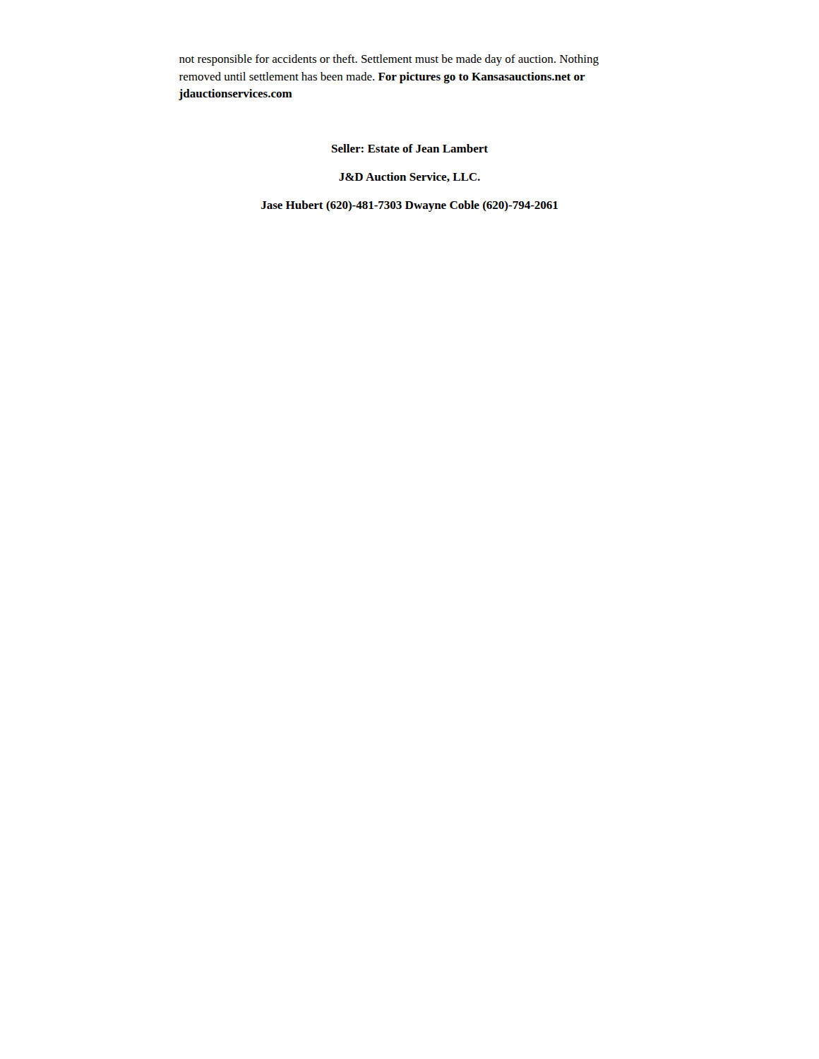not responsible for accidents or theft. Settlement must be made day of auction. Nothing removed until settlement has been made. For pictures go to Kansasauctions.net or jdauctionservices.com
Seller: Estate of Jean Lambert
J&D Auction Service, LLC.
Jase Hubert (620)-481-7303 Dwayne Coble (620)-794-2061